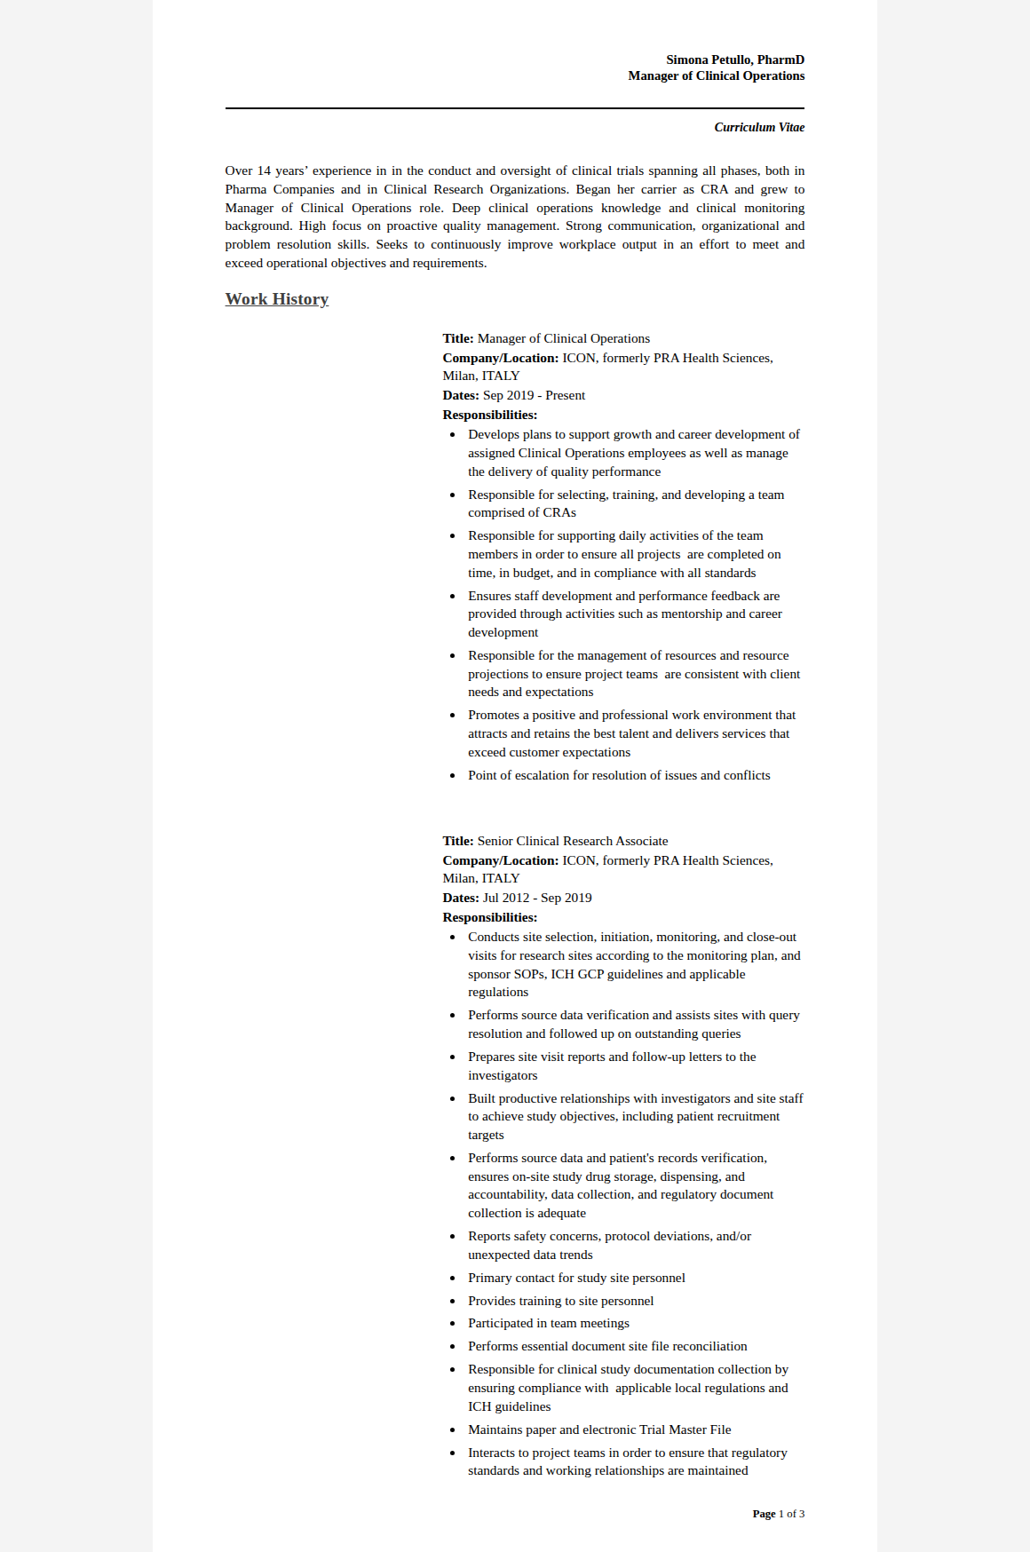Simona Petullo, PharmD Manager of Clinical Operations
Curriculum Vitae
Over 14 years’ experience in in the conduct and oversight of clinical trials spanning all phases, both in Pharma Companies and in Clinical Research Organizations. Began her carrier as CRA and grew to Manager of Clinical Operations role. Deep clinical operations knowledge and clinical monitoring background. High focus on proactive quality management. Strong communication, organizational and problem resolution skills. Seeks to continuously improve workplace output in an effort to meet and exceed operational objectives and requirements.
Work History
Title: Manager of Clinical Operations
Company/Location: ICON, formerly PRA Health Sciences, Milan, ITALY
Dates: Sep 2019 - Present
Responsibilities:
Develops plans to support growth and career development of assigned Clinical Operations employees as well as manage the delivery of quality performance
Responsible for selecting, training, and developing a team comprised of CRAs
Responsible for supporting daily activities of the team members in order to ensure all projects are completed on time, in budget, and in compliance with all standards
Ensures staff development and performance feedback are provided through activities such as mentorship and career development
Responsible for the management of resources and resource projections to ensure project teams are consistent with client needs and expectations
Promotes a positive and professional work environment that attracts and retains the best talent and delivers services that exceed customer expectations
Point of escalation for resolution of issues and conflicts
Title: Senior Clinical Research Associate
Company/Location: ICON, formerly PRA Health Sciences, Milan, ITALY
Dates: Jul 2012 - Sep 2019
Responsibilities:
Conducts site selection, initiation, monitoring, and close-out visits for research sites according to the monitoring plan, and sponsor SOPs, ICH GCP guidelines and applicable regulations
Performs source data verification and assists sites with query resolution and followed up on outstanding queries
Prepares site visit reports and follow-up letters to the investigators
Built productive relationships with investigators and site staff to achieve study objectives, including patient recruitment targets
Performs source data and patient's records verification, ensures on-site study drug storage, dispensing, and accountability, data collection, and regulatory document collection is adequate
Reports safety concerns, protocol deviations, and/or unexpected data trends
Primary contact for study site personnel
Provides training to site personnel
Participated in team meetings
Performs essential document site file reconciliation
Responsible for clinical study documentation collection by ensuring compliance with applicable local regulations and ICH guidelines
Maintains paper and electronic Trial Master File
Interacts to project teams in order to ensure that regulatory standards and working relationships are maintained
Page 1 of 3